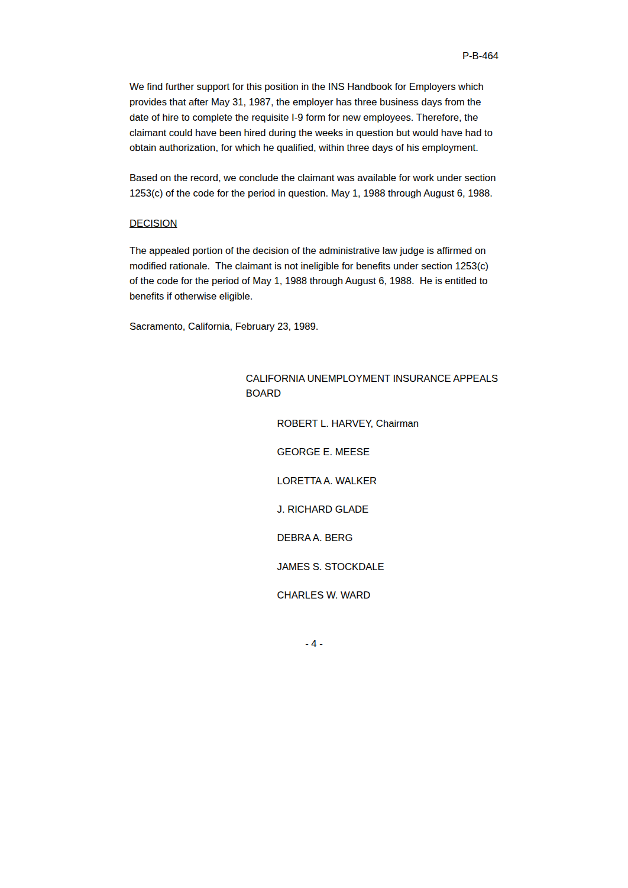P-B-464
We find further support for this position in the INS Handbook for Employers which provides that after May 31, 1987, the employer has three business days from the date of hire to complete the requisite I-9 form for new employees. Therefore, the claimant could have been hired during the weeks in question but would have had to obtain authorization, for which he qualified, within three days of his employment.
Based on the record, we conclude the claimant was available for work under section 1253(c) of the code for the period in question. May 1, 1988 through August 6, 1988.
DECISION
The appealed portion of the decision of the administrative law judge is affirmed on modified rationale. The claimant is not ineligible for benefits under section 1253(c) of the code for the period of May 1, 1988 through August 6, 1988. He is entitled to benefits if otherwise eligible.
Sacramento, California, February 23, 1989.
CALIFORNIA UNEMPLOYMENT INSURANCE APPEALS BOARD
ROBERT L. HARVEY, Chairman
GEORGE E. MEESE
LORETTA A. WALKER
J. RICHARD GLADE
DEBRA A. BERG
JAMES S. STOCKDALE
CHARLES W. WARD
- 4 -